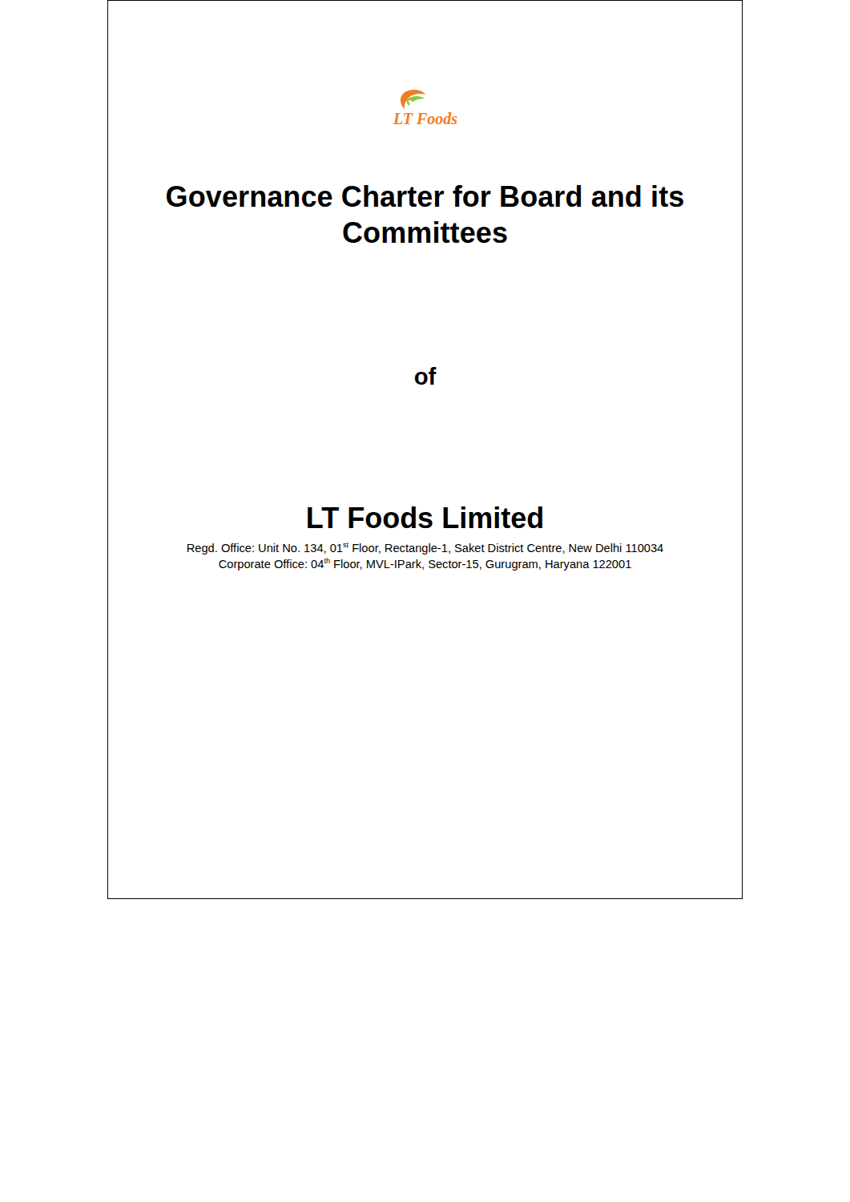LT Foods
Governance Charter for Board and its Committees
of
LT Foods Limited
Regd. Office: Unit No. 134, 01st Floor, Rectangle-1, Saket District Centre, New Delhi 110034
Corporate Office: 04th Floor, MVL-IPark, Sector-15, Gurugram, Haryana 122001